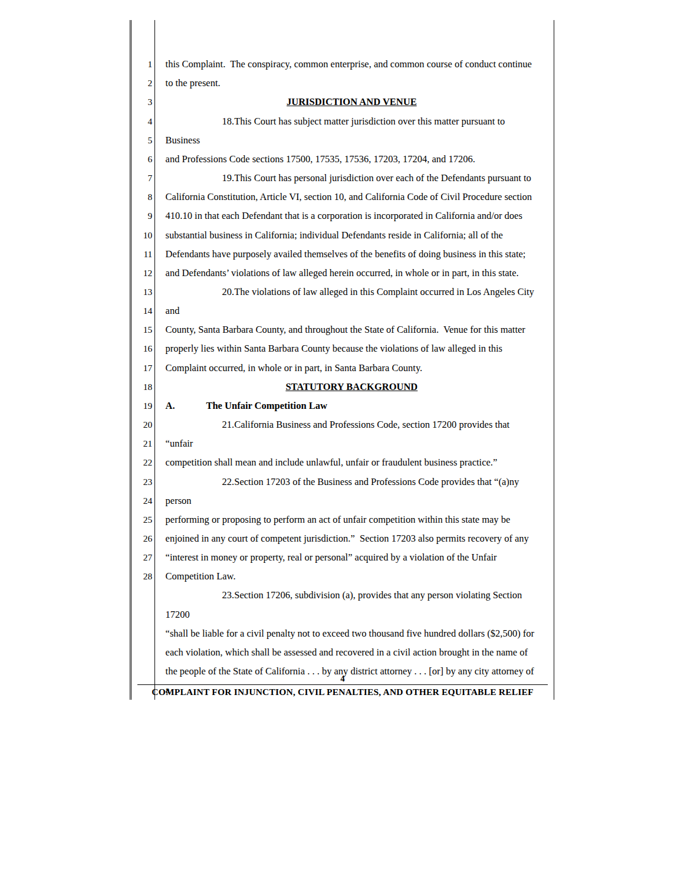1
2
3
4
5
6
7
8
9
10
11
12
13
14
15
16
17
18
19
20
21
22
23
24
25
26
27
28
this Complaint. The conspiracy, common enterprise, and common course of conduct continue
to the present.
JURISDICTION AND VENUE
18. This Court has subject matter jurisdiction over this matter pursuant to Business
and Professions Code sections 17500, 17535, 17536, 17203, 17204, and 17206.
19. This Court has personal jurisdiction over each of the Defendants pursuant to
California Constitution, Article VI, section 10, and California Code of Civil Procedure section
410.10 in that each Defendant that is a corporation is incorporated in California and/or does
substantial business in California; individual Defendants reside in California; all of the
Defendants have purposely availed themselves of the benefits of doing business in this state;
and Defendants’ violations of law alleged herein occurred, in whole or in part, in this state.
20. The violations of law alleged in this Complaint occurred in Los Angeles City and
County, Santa Barbara County, and throughout the State of California. Venue for this matter
properly lies within Santa Barbara County because the violations of law alleged in this
Complaint occurred, in whole or in part, in Santa Barbara County.
STATUTORY BACKGROUND
A. The Unfair Competition Law
21. California Business and Professions Code, section 17200 provides that “unfair
competition shall mean and include unlawful, unfair or fraudulent business practice.”
22. Section 17203 of the Business and Professions Code provides that “(a)ny person
performing or proposing to perform an act of unfair competition within this state may be
enjoined in any court of competent jurisdiction.” Section 17203 also permits recovery of any
“interest in money or property, real or personal” acquired by a violation of the Unfair
Competition Law.
23. Section 17206, subdivision (a), provides that any person violating Section 17200
“shall be liable for a civil penalty not to exceed two thousand five hundred dollars ($2,500) for
each violation, which shall be assessed and recovered in a civil action brought in the name of
the people of the State of California . . . by any district attorney . . . [or] by any city attorney of a
4
COMPLAINT FOR INJUNCTION, CIVIL PENALTIES, AND OTHER EQUITABLE RELIEF